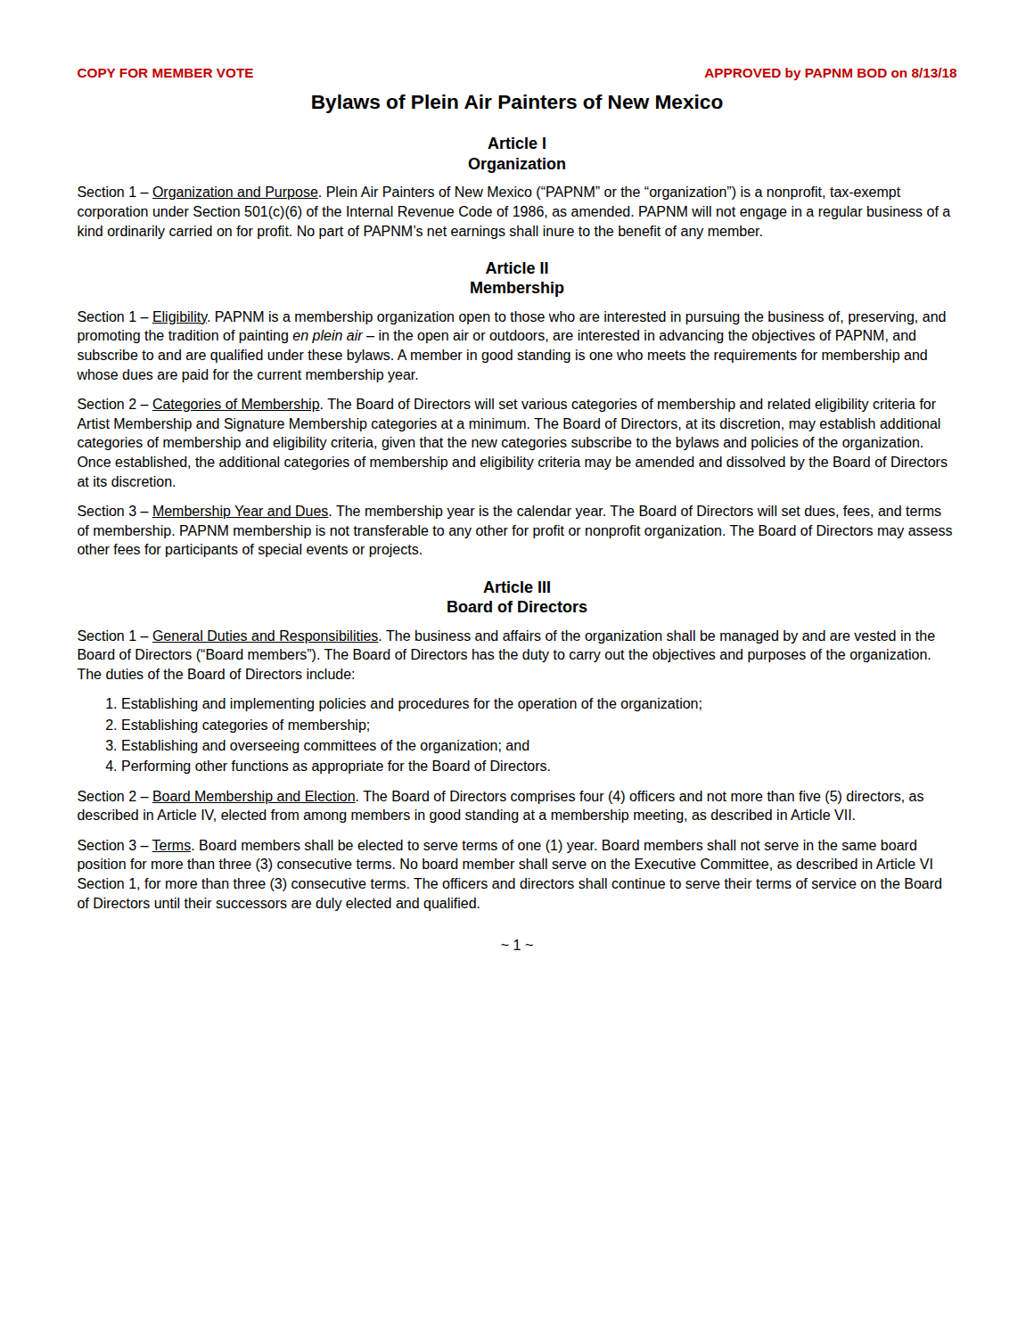COPY FOR MEMBER VOTE APPROVED by PAPNM BOD on 8/13/18
Bylaws of Plein Air Painters of New Mexico
Article I
Organization
Section 1 – Organization and Purpose. Plein Air Painters of New Mexico (“PAPNM” or the “organization”) is a nonprofit, tax-exempt corporation under Section 501(c)(6) of the Internal Revenue Code of 1986, as amended. PAPNM will not engage in a regular business of a kind ordinarily carried on for profit. No part of PAPNM’s net earnings shall inure to the benefit of any member.
Article II
Membership
Section 1 – Eligibility. PAPNM is a membership organization open to those who are interested in pursuing the business of, preserving, and promoting the tradition of painting en plein air – in the open air or outdoors, are interested in advancing the objectives of PAPNM, and subscribe to and are qualified under these bylaws. A member in good standing is one who meets the requirements for membership and whose dues are paid for the current membership year.
Section 2 – Categories of Membership. The Board of Directors will set various categories of membership and related eligibility criteria for Artist Membership and Signature Membership categories at a minimum. The Board of Directors, at its discretion, may establish additional categories of membership and eligibility criteria, given that the new categories subscribe to the bylaws and policies of the organization. Once established, the additional categories of membership and eligibility criteria may be amended and dissolved by the Board of Directors at its discretion.
Section 3 – Membership Year and Dues. The membership year is the calendar year. The Board of Directors will set dues, fees, and terms of membership. PAPNM membership is not transferable to any other for profit or nonprofit organization. The Board of Directors may assess other fees for participants of special events or projects.
Article III
Board of Directors
Section 1 – General Duties and Responsibilities. The business and affairs of the organization shall be managed by and are vested in the Board of Directors (“Board members”). The Board of Directors has the duty to carry out the objectives and purposes of the organization. The duties of the Board of Directors include:
Establishing and implementing policies and procedures for the operation of the organization;
Establishing categories of membership;
Establishing and overseeing committees of the organization; and
Performing other functions as appropriate for the Board of Directors.
Section 2 – Board Membership and Election. The Board of Directors comprises four (4) officers and not more than five (5) directors, as described in Article IV, elected from among members in good standing at a membership meeting, as described in Article VII.
Section 3 – Terms. Board members shall be elected to serve terms of one (1) year. Board members shall not serve in the same board position for more than three (3) consecutive terms. No board member shall serve on the Executive Committee, as described in Article VI Section 1, for more than three (3) consecutive terms. The officers and directors shall continue to serve their terms of service on the Board of Directors until their successors are duly elected and qualified.
~ 1 ~